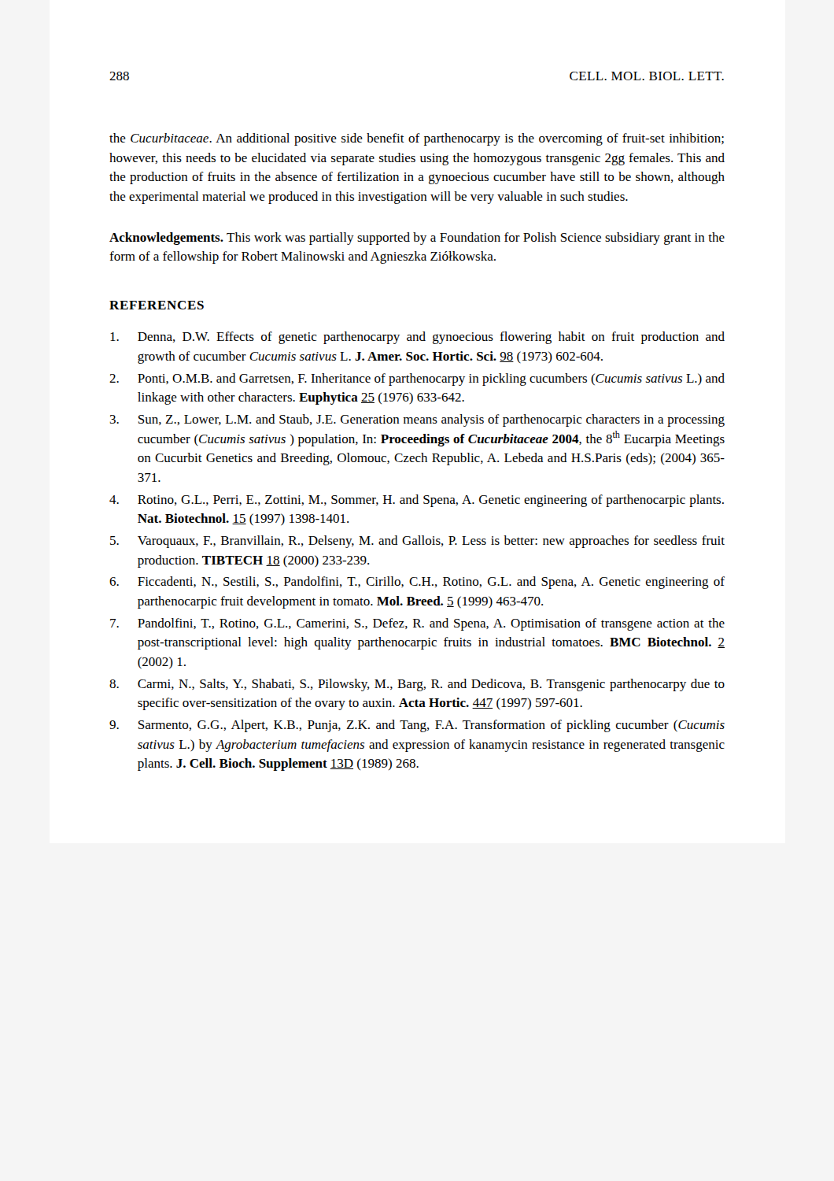288 CELL. MOL. BIOL. LETT.
the Cucurbitaceae. An additional positive side benefit of parthenocarpy is the overcoming of fruit-set inhibition; however, this needs to be elucidated via separate studies using the homozygous transgenic 2gg females. This and the production of fruits in the absence of fertilization in a gynoecious cucumber have still to be shown, although the experimental material we produced in this investigation will be very valuable in such studies.
Acknowledgements. This work was partially supported by a Foundation for Polish Science subsidiary grant in the form of a fellowship for Robert Malinowski and Agnieszka Ziółkowska.
REFERENCES
Denna, D.W. Effects of genetic parthenocarpy and gynoecious flowering habit on fruit production and growth of cucumber Cucumis sativus L. J. Amer. Soc. Hortic. Sci. 98 (1973) 602-604.
Ponti, O.M.B. and Garretsen, F. Inheritance of parthenocarpy in pickling cucumbers (Cucumis sativus L.) and linkage with other characters. Euphytica 25 (1976) 633-642.
Sun, Z., Lower, L.M. and Staub, J.E. Generation means analysis of parthenocarpic characters in a processing cucumber (Cucumis sativus ) population, In: Proceedings of Cucurbitaceae 2004, the 8th Eucarpia Meetings on Cucurbit Genetics and Breeding, Olomouc, Czech Republic, A. Lebeda and H.S.Paris (eds); (2004) 365-371.
Rotino, G.L., Perri, E., Zottini, M., Sommer, H. and Spena, A. Genetic engineering of parthenocarpic plants. Nat. Biotechnol. 15 (1997) 1398-1401.
Varoquaux, F., Branvillain, R., Delseny, M. and Gallois, P. Less is better: new approaches for seedless fruit production. TIBTECH 18 (2000) 233-239.
Ficcadenti, N., Sestili, S., Pandolfini, T., Cirillo, C.H., Rotino, G.L. and Spena, A. Genetic engineering of parthenocarpic fruit development in tomato. Mol. Breed. 5 (1999) 463-470.
Pandolfini, T., Rotino, G.L., Camerini, S., Defez, R. and Spena, A. Optimisation of transgene action at the post-transcriptional level: high quality parthenocarpic fruits in industrial tomatoes. BMC Biotechnol. 2 (2002) 1.
Carmi, N., Salts, Y., Shabati, S., Pilowsky, M., Barg, R. and Dedicova, B. Transgenic parthenocarpy due to specific over-sensitization of the ovary to auxin. Acta Hortic. 447 (1997) 597-601.
Sarmento, G.G., Alpert, K.B., Punja, Z.K. and Tang, F.A. Transformation of pickling cucumber (Cucumis sativus L.) by Agrobacterium tumefaciens and expression of kanamycin resistance in regenerated transgenic plants. J. Cell. Bioch. Supplement 13D (1989) 268.